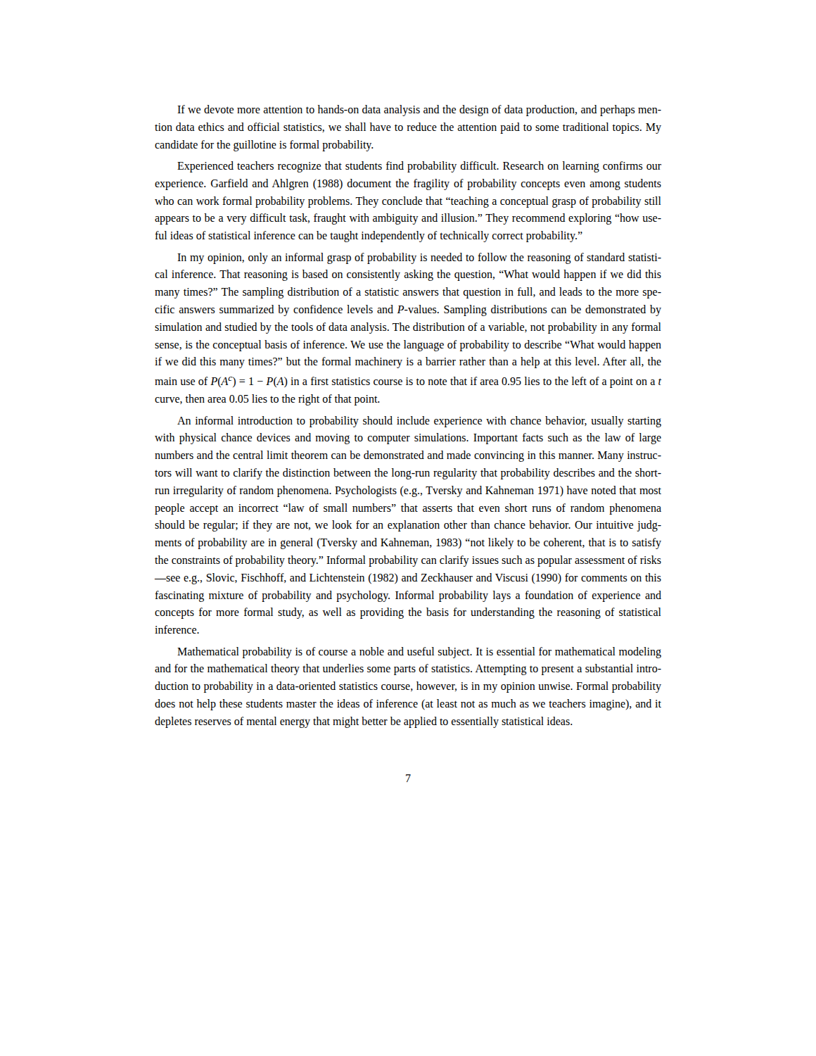If we devote more attention to hands-on data analysis and the design of data production, and perhaps mention data ethics and official statistics, we shall have to reduce the attention paid to some traditional topics. My candidate for the guillotine is formal probability.
Experienced teachers recognize that students find probability difficult. Research on learning confirms our experience. Garfield and Ahlgren (1988) document the fragility of probability concepts even among students who can work formal probability problems. They conclude that “teaching a conceptual grasp of probability still appears to be a very difficult task, fraught with ambiguity and illusion.” They recommend exploring “how useful ideas of statistical inference can be taught independently of technically correct probability.”
In my opinion, only an informal grasp of probability is needed to follow the reasoning of standard statistical inference. That reasoning is based on consistently asking the question, “What would happen if we did this many times?” The sampling distribution of a statistic answers that question in full, and leads to the more specific answers summarized by confidence levels and P-values. Sampling distributions can be demonstrated by simulation and studied by the tools of data analysis. The distribution of a variable, not probability in any formal sense, is the conceptual basis of inference. We use the language of probability to describe “What would happen if we did this many times?” but the formal machinery is a barrier rather than a help at this level. After all, the main use of P(Ac) = 1 − P(A) in a first statistics course is to note that if area 0.95 lies to the left of a point on a t curve, then area 0.05 lies to the right of that point.
An informal introduction to probability should include experience with chance behavior, usually starting with physical chance devices and moving to computer simulations. Important facts such as the law of large numbers and the central limit theorem can be demonstrated and made convincing in this manner. Many instructors will want to clarify the distinction between the long-run regularity that probability describes and the short-run irregularity of random phenomena. Psychologists (e.g., Tversky and Kahneman 1971) have noted that most people accept an incorrect “law of small numbers” that asserts that even short runs of random phenomena should be regular; if they are not, we look for an explanation other than chance behavior. Our intuitive judgments of probability are in general (Tversky and Kahneman, 1983) “not likely to be coherent, that is to satisfy the constraints of probability theory.” Informal probability can clarify issues such as popular assessment of risks—see e.g., Slovic, Fischhoff, and Lichtenstein (1982) and Zeckhauser and Viscusi (1990) for comments on this fascinating mixture of probability and psychology. Informal probability lays a foundation of experience and concepts for more formal study, as well as providing the basis for understanding the reasoning of statistical inference.
Mathematical probability is of course a noble and useful subject. It is essential for mathematical modeling and for the mathematical theory that underlies some parts of statistics. Attempting to present a substantial introduction to probability in a data-oriented statistics course, however, is in my opinion unwise. Formal probability does not help these students master the ideas of inference (at least not as much as we teachers imagine), and it depletes reserves of mental energy that might better be applied to essentially statistical ideas.
7